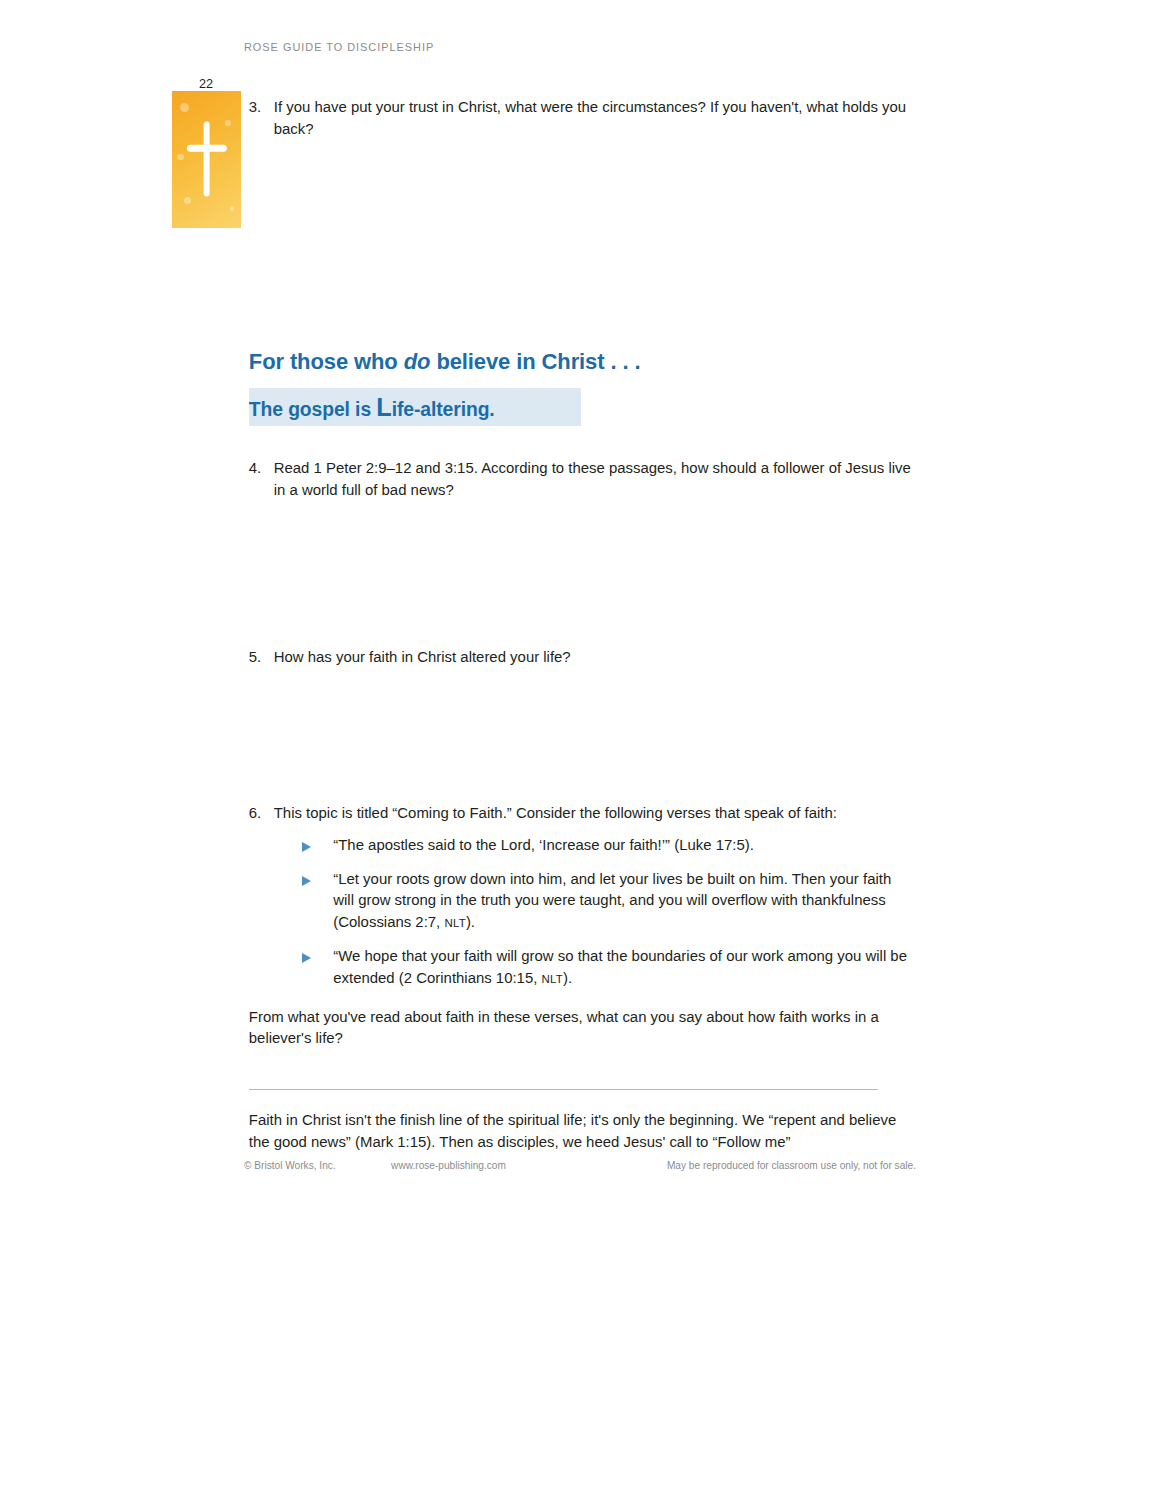Rose Guide to Discipleship
22
3.
If you have put your trust in Christ, what were the circumstances? If you haven't, what holds you back?
For those who do believe in Christ . . .
The gospel is Life-altering.
4.
Read 1 Peter 2:9–12 and 3:15. According to these passages, how should a follower of Jesus live in a world full of bad news?
5.
How has your faith in Christ altered your life?
6.
This topic is titled “Coming to Faith.” Consider the following verses that speak of faith:
“The apostles said to the Lord, ‘Increase our faith!’” (Luke 17:5).
“Let your roots grow down into him, and let your lives be built on him. Then your faith will grow strong in the truth you were taught, and you will overflow with thankfulness (Colossians 2:7, NLT).
“We hope that your faith will grow so that the boundaries of our work among you will be extended (2 Corinthians 10:15, NLT).
From what you've read about faith in these verses, what can you say about how faith works in a believer's life?
Faith in Christ isn't the finish line of the spiritual life; it's only the beginning. We “repent and believe the good news” (Mark 1:15). Then as disciples, we heed Jesus' call to “Follow me”
© Bristol Works, Inc. www.rose-publishing.com May be reproduced for classroom use only, not for sale.